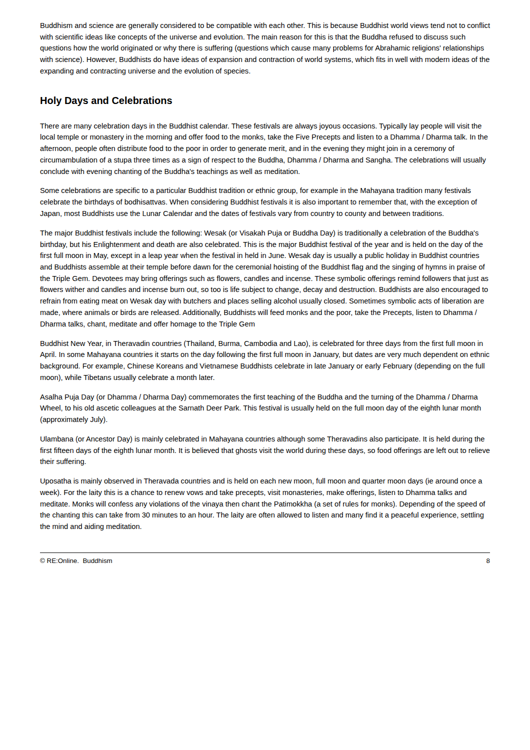Buddhism and science are generally considered to be compatible with each other. This is because Buddhist world views tend not to conflict with scientific ideas like concepts of the universe and evolution. The main reason for this is that the Buddha refused to discuss such questions how the world originated or why there is suffering (questions which cause many problems for Abrahamic religions' relationships with science). However, Buddhists do have ideas of expansion and contraction of world systems, which fits in well with modern ideas of the expanding and contracting universe and the evolution of species.
Holy Days and Celebrations
There are many celebration days in the Buddhist calendar. These festivals are always joyous occasions. Typically lay people will visit the local temple or monastery in the morning and offer food to the monks, take the Five Precepts and listen to a Dhamma / Dharma talk. In the afternoon, people often distribute food to the poor in order to generate merit, and in the evening they might join in a ceremony of circumambulation of a stupa three times as a sign of respect to the Buddha, Dhamma / Dharma and Sangha. The celebrations will usually conclude with evening chanting of the Buddha's teachings as well as meditation.
Some celebrations are specific to a particular Buddhist tradition or ethnic group, for example in the Mahayana tradition many festivals celebrate the birthdays of bodhisattvas. When considering Buddhist festivals it is also important to remember that, with the exception of Japan, most Buddhists use the Lunar Calendar and the dates of festivals vary from country to county and between traditions.
The major Buddhist festivals include the following: Wesak (or Visakah Puja or Buddha Day) is traditionally a celebration of the Buddha's birthday, but his Enlightenment and death are also celebrated. This is the major Buddhist festival of the year and is held on the day of the first full moon in May, except in a leap year when the festival in held in June. Wesak day is usually a public holiday in Buddhist countries and Buddhists assemble at their temple before dawn for the ceremonial hoisting of the Buddhist flag and the singing of hymns in praise of the Triple Gem. Devotees may bring offerings such as flowers, candles and incense. These symbolic offerings remind followers that just as flowers wither and candles and incense burn out, so too is life subject to change, decay and destruction. Buddhists are also encouraged to refrain from eating meat on Wesak day with butchers and places selling alcohol usually closed. Sometimes symbolic acts of liberation are made, where animals or birds are released. Additionally, Buddhists will feed monks and the poor, take the Precepts, listen to Dhamma / Dharma talks, chant, meditate and offer homage to the Triple Gem
Buddhist New Year, in Theravadin countries (Thailand, Burma, Cambodia and Lao), is celebrated for three days from the first full moon in April. In some Mahayana countries it starts on the day following the first full moon in January, but dates are very much dependent on ethnic background. For example, Chinese Koreans and Vietnamese Buddhists celebrate in late January or early February (depending on the full moon), while Tibetans usually celebrate a month later.
Asalha Puja Day (or Dhamma / Dharma Day) commemorates the first teaching of the Buddha and the turning of the Dhamma / Dharma Wheel, to his old ascetic colleagues at the Sarnath Deer Park. This festival is usually held on the full moon day of the eighth lunar month (approximately July).
Ulambana (or Ancestor Day) is mainly celebrated in Mahayana countries although some Theravadins also participate. It is held during the first fifteen days of the eighth lunar month. It is believed that ghosts visit the world during these days, so food offerings are left out to relieve their suffering.
Uposatha is mainly observed in Theravada countries and is held on each new moon, full moon and quarter moon days (ie around once a week). For the laity this is a chance to renew vows and take precepts, visit monasteries, make offerings, listen to Dhamma talks and meditate. Monks will confess any violations of the vinaya then chant the Patimokkha (a set of rules for monks). Depending of the speed of the chanting this can take from 30 minutes to an hour. The laity are often allowed to listen and many find it a peaceful experience, settling the mind and aiding meditation.
© RE:Online. Buddhism 8